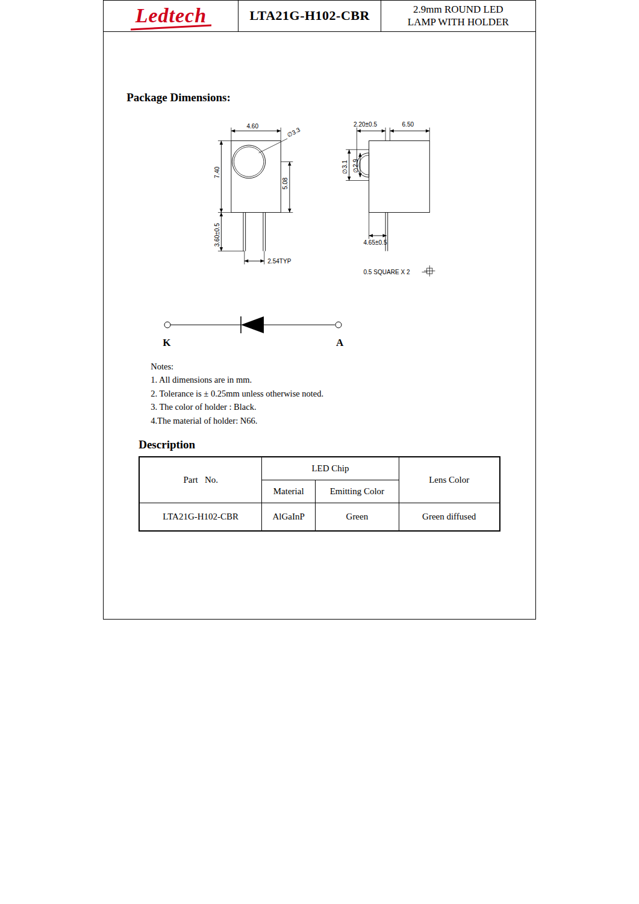Ledtech
LTA21G-H102-CBR
2.9mm ROUND LED
LAMP WITH HOLDER
Package Dimensions:
∅3.3 4.60 7.40 5.08 2.54TYP 3.60±0.5 2.20±0.5 6.50 ∅3.1 ∅2.9 4.65±0.5 0.5 SQUARE X 2
KA
Notes:
1. All dimensions are in mm.
2. Tolerance is ± 0.25mm unless otherwise noted.
3. The color of holder : Black.
4.The material of holder: N66.
Description
| Part No. | LED Chip | Lens Color |
| --- | --- | --- |
| Material | Emitting Color |
| LTA21G-H102-CBR | AlGaInP | Green | Green diffused |